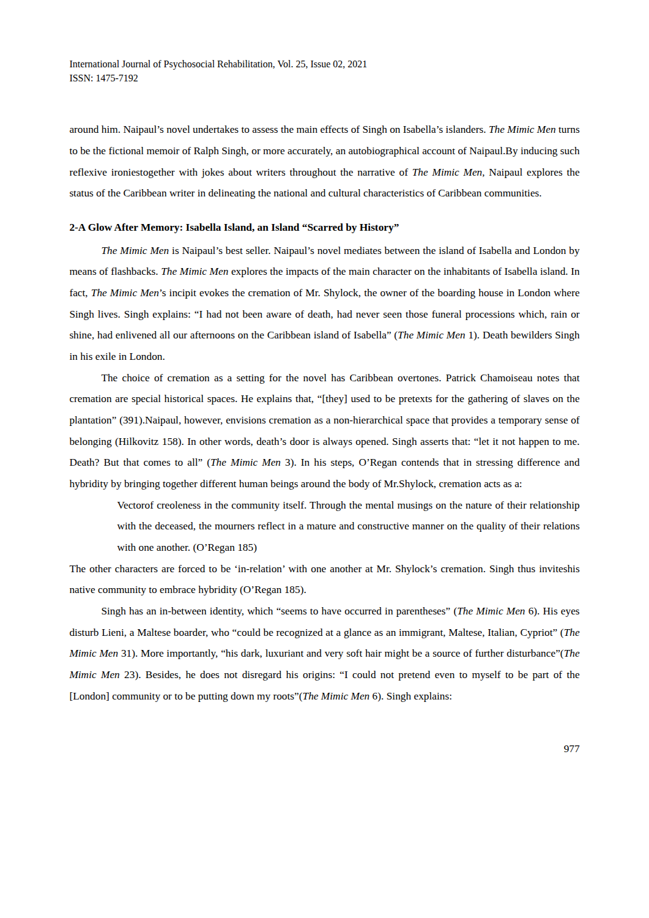International Journal of Psychosocial Rehabilitation, Vol. 25, Issue 02, 2021
ISSN: 1475-7192
around him. Naipaul’s novel undertakes to assess the main effects of Singh on Isabella’s islanders. The Mimic Men turns to be the fictional memoir of Ralph Singh, or more accurately, an autobiographical account of Naipaul.By inducing such reflexive ironiestogether with jokes about writers throughout the narrative of The Mimic Men, Naipaul explores the status of the Caribbean writer in delineating the national and cultural characteristics of Caribbean communities.
2-A Glow After Memory: Isabella Island, an Island “Scarred by History”
The Mimic Men is Naipaul’s best seller. Naipaul’s novel mediates between the island of Isabella and London by means of flashbacks. The Mimic Men explores the impacts of the main character on the inhabitants of Isabella island. In fact, The Mimic Men’s incipit evokes the cremation of Mr. Shylock, the owner of the boarding house in London where Singh lives. Singh explains: “I had not been aware of death, had never seen those funeral processions which, rain or shine, had enlivened all our afternoons on the Caribbean island of Isabella” (The Mimic Men 1). Death bewilders Singh in his exile in London.
The choice of cremation as a setting for the novel has Caribbean overtones. Patrick Chamoiseau notes that cremation are special historical spaces. He explains that, “[they] used to be pretexts for the gathering of slaves on the plantation” (391).Naipaul, however, envisions cremation as a non-hierarchical space that provides a temporary sense of belonging (Hilkovitz 158). In other words, death’s door is always opened. Singh asserts that: “let it not happen to me. Death? But that comes to all” (The Mimic Men 3). In his steps, O’Regan contends that in stressing difference and hybridity by bringing together different human beings around the body of Mr.Shylock, cremation acts as a:
Vectorof creoleness in the community itself. Through the mental musings on the nature of their relationship with the deceased, the mourners reflect in a mature and constructive manner on the quality of their relations with one another. (O’Regan 185)
The other characters are forced to be ‘in-relation’ with one another at Mr. Shylock’s cremation. Singh thus inviteshis native community to embrace hybridity (O’Regan 185).
Singh has an in-between identity, which “seems to have occurred in parentheses” (The Mimic Men 6). His eyes disturb Lieni, a Maltese boarder, who “could be recognized at a glance as an immigrant, Maltese, Italian, Cypriot” (The Mimic Men 31). More importantly, “his dark, luxuriant and very soft hair might be a source of further disturbance”(The Mimic Men 23). Besides, he does not disregard his origins: “I could not pretend even to myself to be part of the [London] community or to be putting down my roots”(The Mimic Men 6). Singh explains:
977